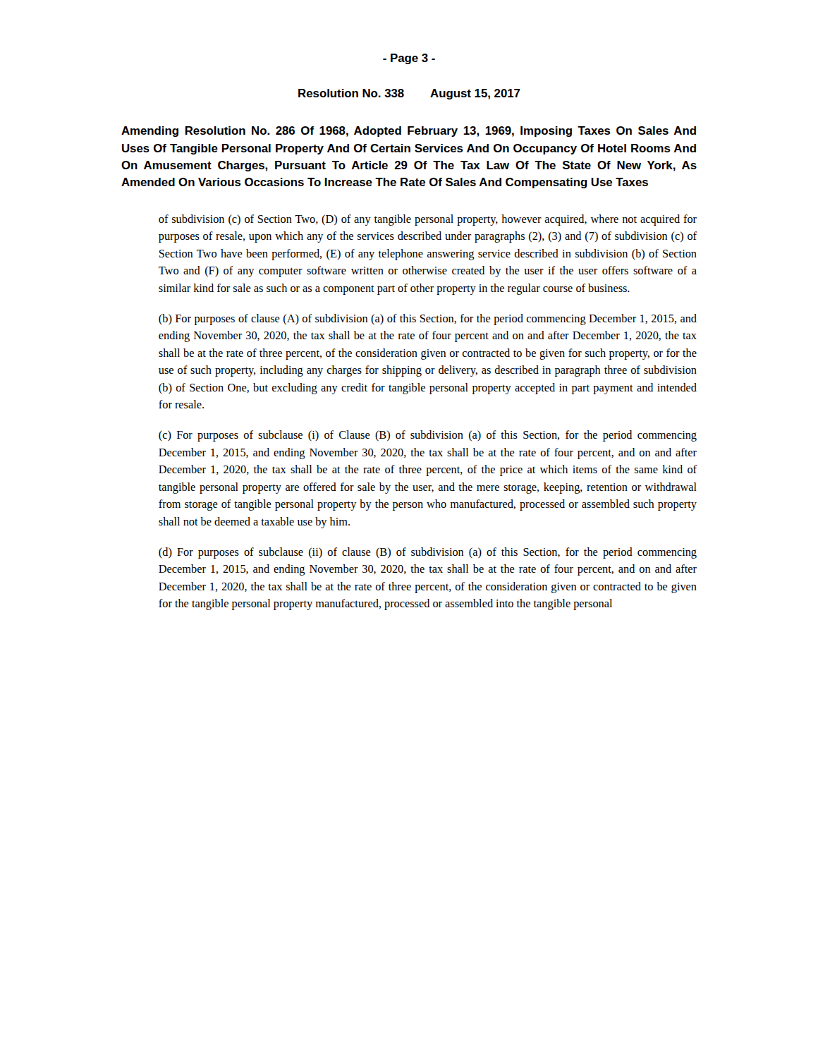- Page 3 -
Resolution No. 338 August 15, 2017
Amending Resolution No. 286 Of 1968, Adopted February 13, 1969, Imposing Taxes On Sales And Uses Of Tangible Personal Property And Of Certain Services And On Occupancy Of Hotel Rooms And On Amusement Charges, Pursuant To Article 29 Of The Tax Law Of The State Of New York, As Amended On Various Occasions To Increase The Rate Of Sales And Compensating Use Taxes
of subdivision (c) of Section Two, (D) of any tangible personal property, however acquired, where not acquired for purposes of resale, upon which any of the services described under paragraphs (2), (3) and (7) of subdivision (c) of Section Two have been performed, (E) of any telephone answering service described in subdivision (b) of Section Two and (F) of any computer software written or otherwise created by the user if the user offers software of a similar kind for sale as such or as a component part of other property in the regular course of business.
(b) For purposes of clause (A) of subdivision (a) of this Section, for the period commencing December 1, 2015, and ending November 30, 2020, the tax shall be at the rate of four percent and on and after December 1, 2020, the tax shall be at the rate of three percent, of the consideration given or contracted to be given for such property, or for the use of such property, including any charges for shipping or delivery, as described in paragraph three of subdivision (b) of Section One, but excluding any credit for tangible personal property accepted in part payment and intended for resale.
(c) For purposes of subclause (i) of Clause (B) of subdivision (a) of this Section, for the period commencing December 1, 2015, and ending November 30, 2020, the tax shall be at the rate of four percent, and on and after December 1, 2020, the tax shall be at the rate of three percent, of the price at which items of the same kind of tangible personal property are offered for sale by the user, and the mere storage, keeping, retention or withdrawal from storage of tangible personal property by the person who manufactured, processed or assembled such property shall not be deemed a taxable use by him.
(d) For purposes of subclause (ii) of clause (B) of subdivision (a) of this Section, for the period commencing December 1, 2015, and ending November 30, 2020, the tax shall be at the rate of four percent, and on and after December 1, 2020, the tax shall be at the rate of three percent, of the consideration given or contracted to be given for the tangible personal property manufactured, processed or assembled into the tangible personal